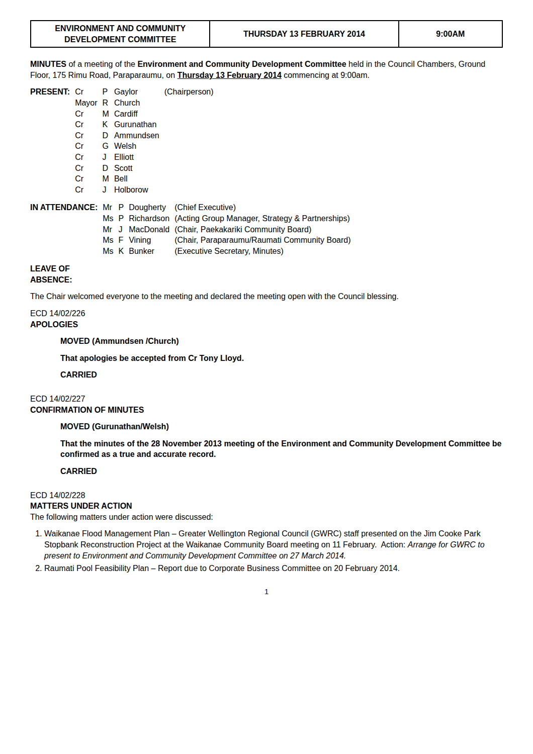| ENVIRONMENT AND COMMUNITY DEVELOPMENT COMMITTEE | THURSDAY 13 FEBRUARY 2014 | 9:00AM |
MINUTES of a meeting of the Environment and Community Development Committee held in the Council Chambers, Ground Floor, 175 Rimu Road, Paraparaumu, on Thursday 13 February 2014 commencing at 9:00am.
| PRESENT: | Cr | P | Gaylor | (Chairperson) |
| | Mayor | R | Church | |
| | Cr | M | Cardiff | |
| | Cr | K | Gurunathan | |
| | Cr | D | Ammundsen | |
| | Cr | G | Welsh | |
| | Cr | J | Elliott | |
| | Cr | D | Scott | |
| | Cr | M | Bell | |
| | Cr | J | Holborow | |
| IN ATTENDANCE: | Mr | P | Dougherty | (Chief Executive) |
| | Ms | P | Richardson | (Acting Group Manager, Strategy & Partnerships) |
| | Mr | J | MacDonald | (Chair, Paekakariki Community Board) |
| | Ms | F | Vining | (Chair, Paraparaumu/Raumati Community Board) |
| | Ms | K | Bunker | (Executive Secretary, Minutes) |
LEAVE OF
ABSENCE:
The Chair welcomed everyone to the meeting and declared the meeting open with the Council blessing.
ECD 14/02/226
APOLOGIES
MOVED (Ammundsen /Church)
That apologies be accepted from Cr Tony Lloyd.
CARRIED
ECD 14/02/227
CONFIRMATION OF MINUTES
MOVED (Gurunathan/Welsh)
That the minutes of the 28 November 2013 meeting of the Environment and Community Development Committee be confirmed as a true and accurate record.
CARRIED
ECD 14/02/228
MATTERS UNDER ACTION
The following matters under action were discussed:
Waikanae Flood Management Plan – Greater Wellington Regional Council (GWRC) staff presented on the Jim Cooke Park Stopbank Reconstruction Project at the Waikanae Community Board meeting on 11 February. Action: Arrange for GWRC to present to Environment and Community Development Committee on 27 March 2014.
Raumati Pool Feasibility Plan – Report due to Corporate Business Committee on 20 February 2014.
1